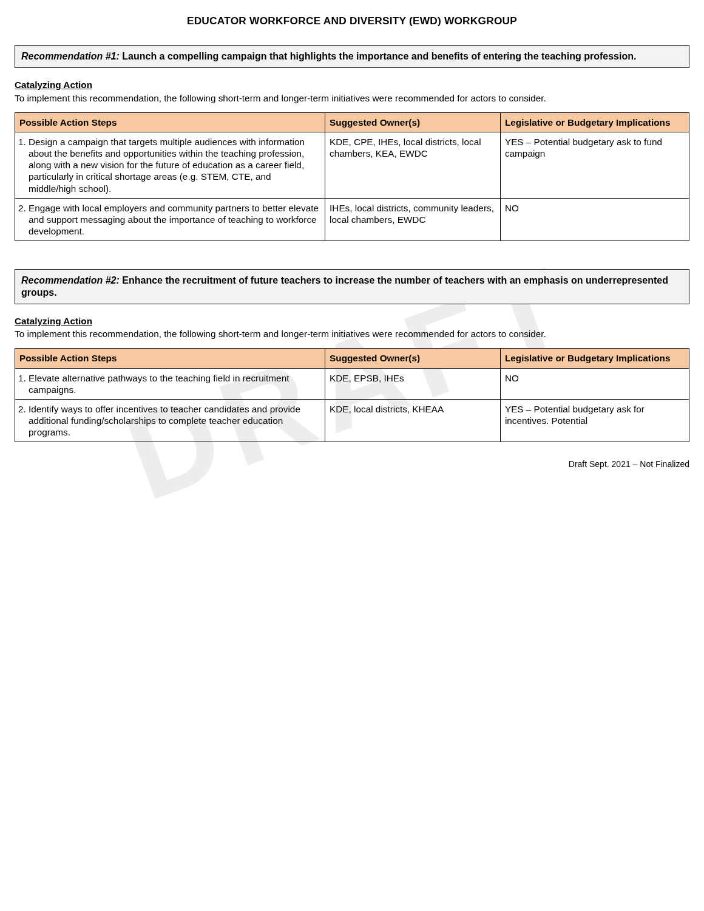DRAFT
EDUCATOR WORKFORCE AND DIVERSITY (EWD) WORKGROUP
Recommendation #1: Launch a compelling campaign that highlights the importance and benefits of entering the teaching profession.
Catalyzing Action
To implement this recommendation, the following short-term and longer-term initiatives were recommended for actors to consider.
| Possible Action Steps | Suggested Owner(s) | Legislative or Budgetary Implications |
| --- | --- | --- |
| Design a campaign that targets multiple audiences with information about the benefits and opportunities within the teaching profession, along with a new vision for the future of education as a career field, particularly in critical shortage areas (e.g. STEM, CTE, and middle/high school). | KDE, CPE, IHEs, local districts, local chambers, KEA, EWDC | YES – Potential budgetary ask to fund campaign |
| Engage with local employers and community partners to better elevate and support messaging about the importance of teaching to workforce development. | IHEs, local districts, community leaders, local chambers, EWDC | NO |
Recommendation #2: Enhance the recruitment of future teachers to increase the number of teachers with an emphasis on underrepresented groups.
Catalyzing Action
To implement this recommendation, the following short-term and longer-term initiatives were recommended for actors to consider.
| Possible Action Steps | Suggested Owner(s) | Legislative or Budgetary Implications |
| --- | --- | --- |
| Elevate alternative pathways to the teaching field in recruitment campaigns. | KDE, EPSB, IHEs | NO |
| Identify ways to offer incentives to teacher candidates and provide additional funding/scholarships to complete teacher education programs. | KDE, local districts, KHEAA | YES – Potential budgetary ask for incentives. Potential |
Draft Sept. 2021 – Not Finalized